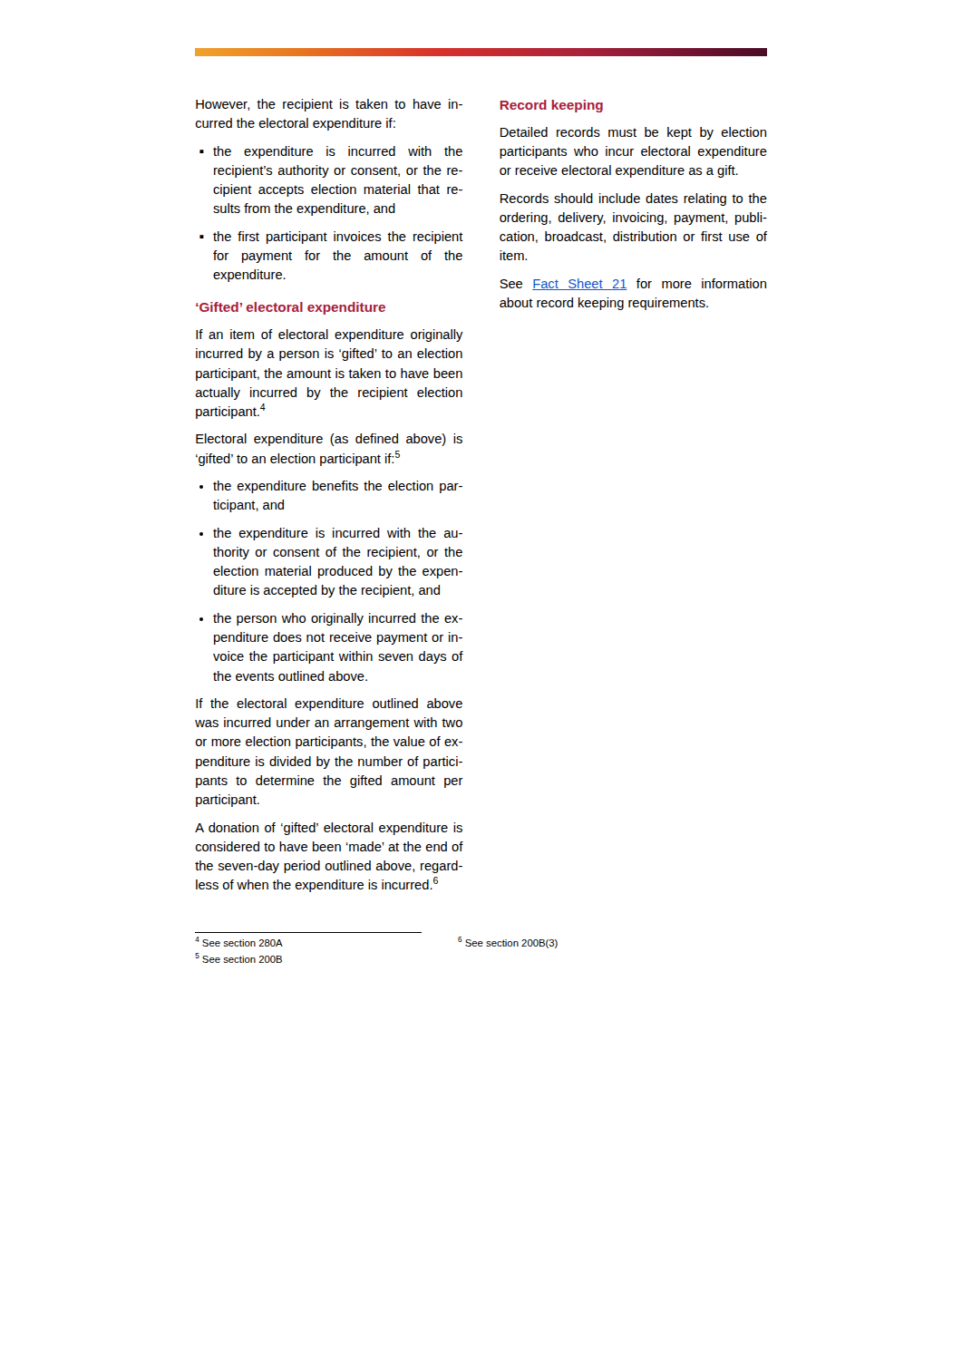However, the recipient is taken to have incurred the electoral expenditure if:
the expenditure is incurred with the recipient’s authority or consent, or the recipient accepts election material that results from the expenditure, and
the first participant invoices the recipient for payment for the amount of the expenditure.
‘Gifted’ electoral expenditure
If an item of electoral expenditure originally incurred by a person is ‘gifted’ to an election participant, the amount is taken to have been actually incurred by the recipient election participant.4
Electoral expenditure (as defined above) is ‘gifted’ to an election participant if:5
the expenditure benefits the election participant, and
the expenditure is incurred with the authority or consent of the recipient, or the election material produced by the expenditure is accepted by the recipient, and
the person who originally incurred the expenditure does not receive payment or invoice the participant within seven days of the events outlined above.
If the electoral expenditure outlined above was incurred under an arrangement with two or more election participants, the value of expenditure is divided by the number of participants to determine the gifted amount per participant.
A donation of ‘gifted’ electoral expenditure is considered to have been ‘made’ at the end of the seven-day period outlined above, regardless of when the expenditure is incurred.6
Record keeping
Detailed records must be kept by election participants who incur electoral expenditure or receive electoral expenditure as a gift.
Records should include dates relating to the ordering, delivery, invoicing, payment, publication, broadcast, distribution or first use of item.
See Fact Sheet 21 for more information about record keeping requirements.
4 See section 280A
5 See section 200B
6 See section 200B(3)